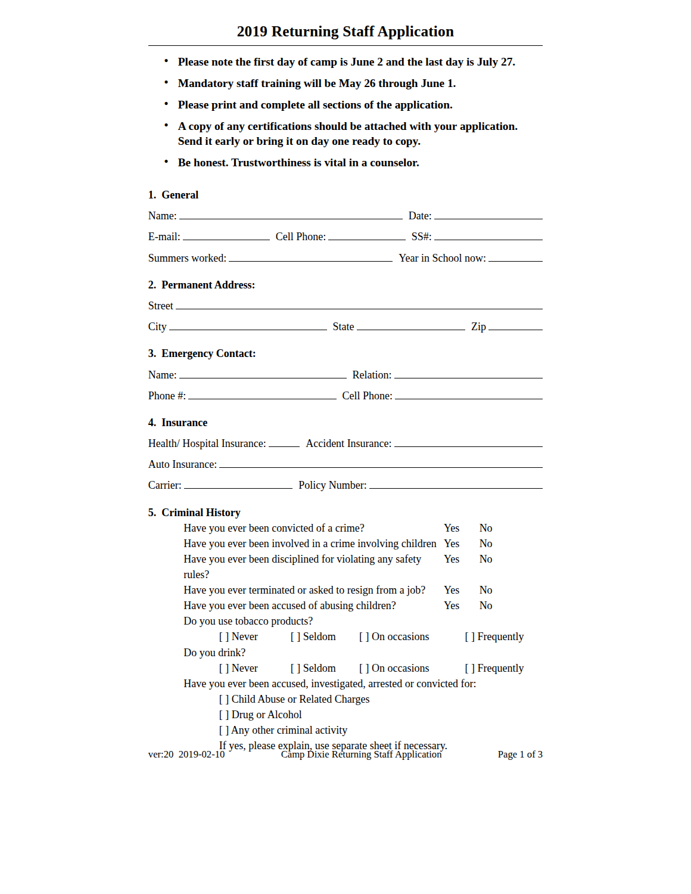2019 Returning Staff Application
Please note the first day of camp is June 2 and the last day is July 27.
Mandatory staff training will be May 26 through June 1.
Please print and complete all sections of the application.
A copy of any certifications should be attached with your application. Send it early or bring it on day one ready to copy.
Be honest. Trustworthiness is vital in a counselor.
1. General
Name: Date:
E-mail: Cell Phone: SS#:
Summers worked: Year in School now:
2. Permanent Address:
Street
City State Zip
3. Emergency Contact:
Name: Relation:
Phone #: Cell Phone:
4. Insurance
Health/ Hospital Insurance: Accident Insurance:
Auto Insurance:
Carrier: Policy Number:
5. Criminal History
Have you ever been convicted of a crime?Yes No
Have you ever been involved in a crime involving children Yes No
Have you ever been disciplined for violating any safety rules?Yes No
Have you ever terminated or asked to resign from a job?Yes No
Have you ever been accused of abusing children?Yes No
Do you use tobacco products?
[ ] Never[ ] Seldom[ ] On occasions[ ] Frequently
Do you drink?
[ ] Never[ ] Seldom[ ] On occasions[ ] Frequently
Have you ever been accused, investigated, arrested or convicted for:
[ ] Child Abuse or Related Charges
[ ] Drug or Alcohol
[ ] Any other criminal activity
If yes, please explain, use separate sheet if necessary.
ver:20 2019-02-10 Camp Dixie Returning Staff Application Page 1 of 3